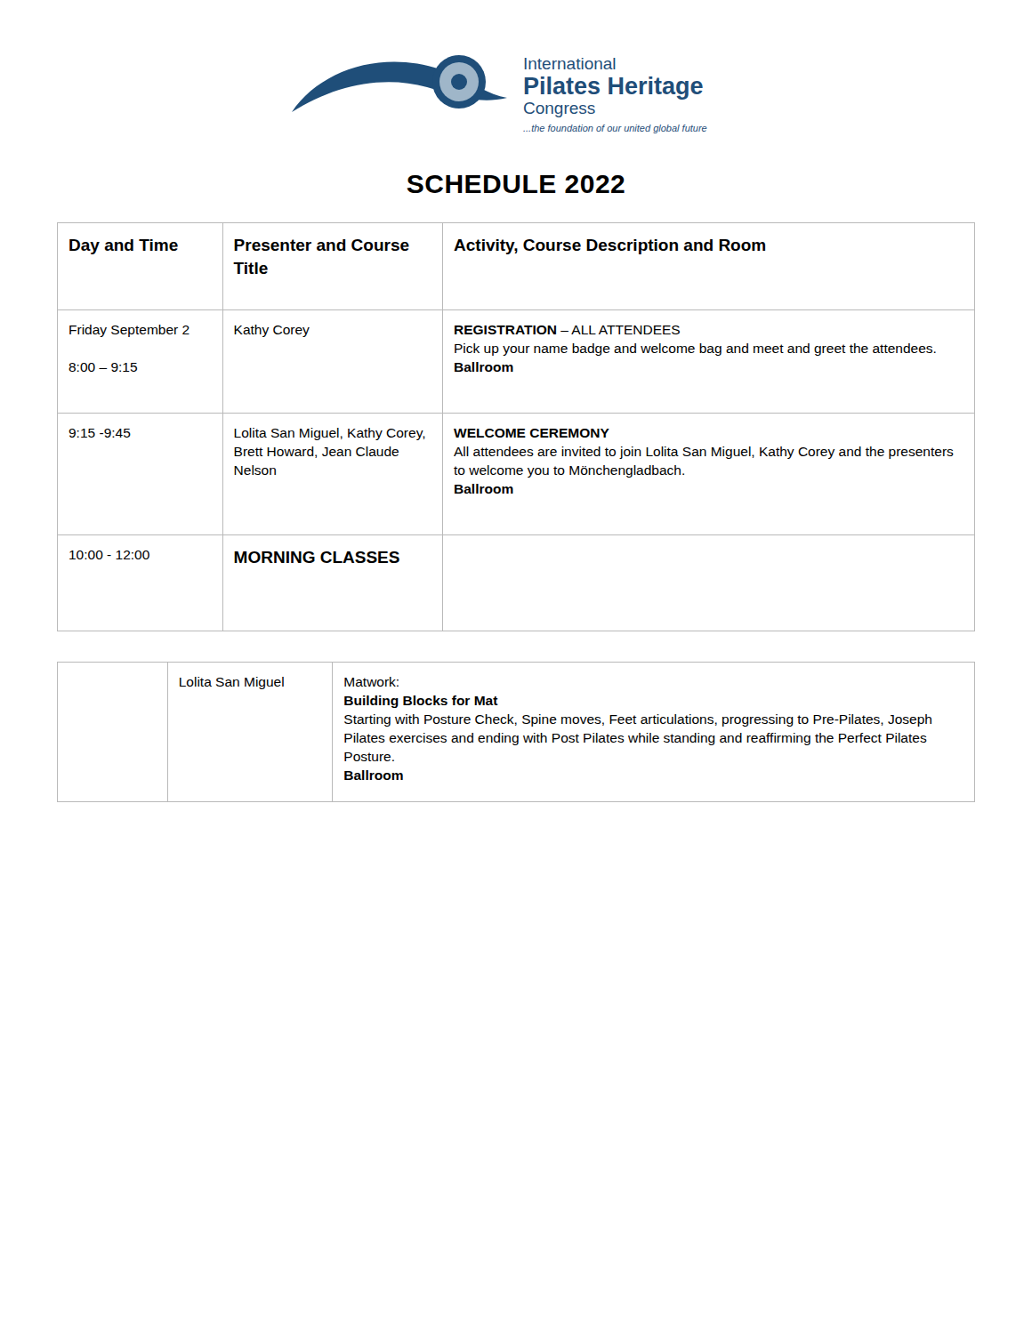International Pilates Heritage Congress ...the foundation of our united global future
SCHEDULE 2022
| Day and Time | Presenter and Course Title | Activity, Course Description and Room |
| --- | --- | --- |
| Friday September 2 8:00 – 9:15 | Kathy Corey | REGISTRATION – ALL ATTENDEES Pick up your name badge and welcome bag and meet and greet the attendees. Ballroom |
| 9:15 -9:45 | Lolita San Miguel, Kathy Corey, Brett Howard, Jean Claude Nelson | WELCOME CEREMONY All attendees are invited to join Lolita San Miguel, Kathy Corey and the presenters to welcome you to Mönchengladbach. Ballroom |
| 10:00 - 12:00 | MORNING CLASSES | |
| | Lolita San Miguel | Matwork: Building Blocks for Mat Starting with Posture Check, Spine moves, Feet articulations, progressing to Pre-Pilates, Joseph Pilates exercises and ending with Post Pilates while standing and reaffirming the Perfect Pilates Posture. Ballroom |